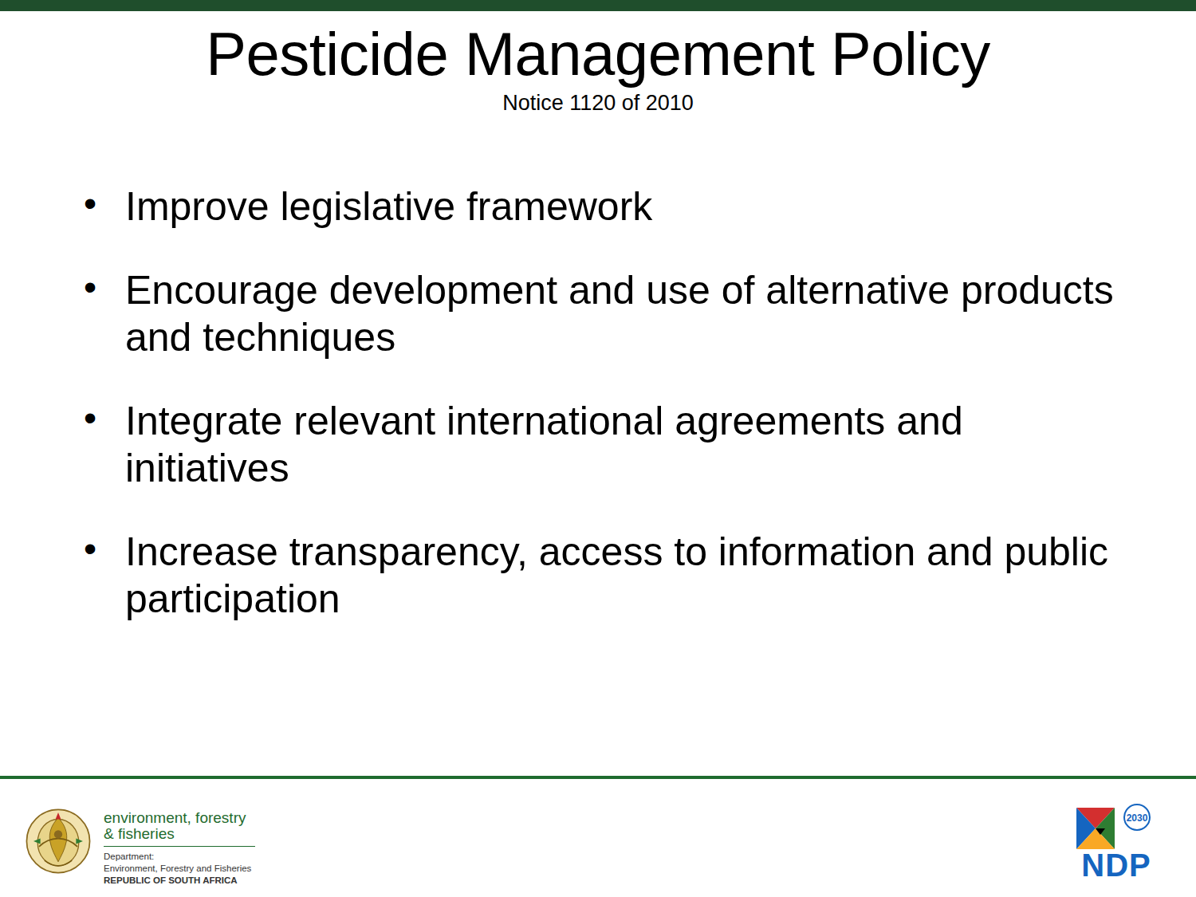Pesticide Management Policy
Notice 1120 of 2010
Improve legislative framework
Encourage development and use of alternative products and techniques
Integrate relevant international agreements and initiatives
Increase transparency, access to information and public participation
environment, forestry
& fisheries
Department:
Environment, Forestry and Fisheries
REPUBLIC OF SOUTH AFRICA
2030 NDP